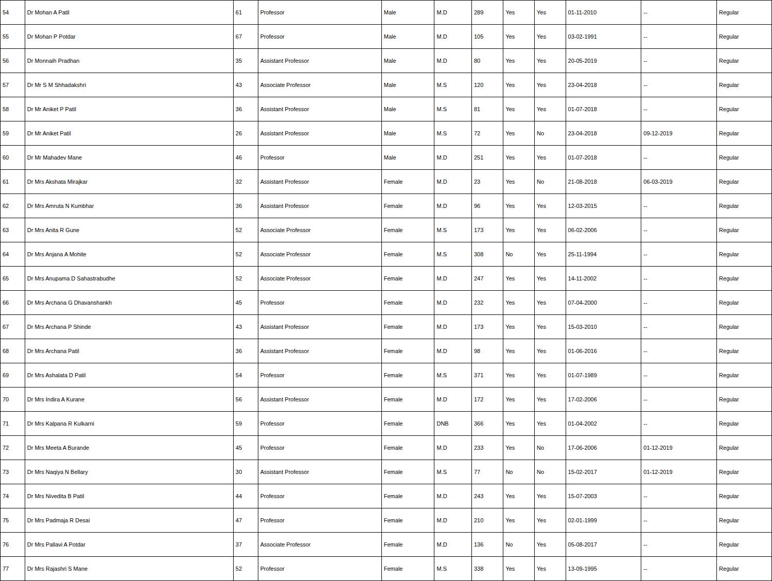| 54 | Dr Mohan A Patil | 61 | Professor | Male | M.D | 289 | Yes | Yes | 01-11-2010 | -- | Regular |
| 55 | Dr Mohan P Potdar | 67 | Professor | Male | M.D | 105 | Yes | Yes | 03-02-1991 | -- | Regular |
| 56 | Dr Monnaih Pradhan | 35 | Assistant Professor | Male | M.D | 80 | Yes | Yes | 20-05-2019 | -- | Regular |
| 57 | Dr Mr S M Shhadakshri | 43 | Associate Professor | Male | M.S | 120 | Yes | Yes | 23-04-2018 | -- | Regular |
| 58 | Dr Mr Aniket P Patil | 36 | Assistant Professor | Male | M.S | 81 | Yes | Yes | 01-07-2018 | -- | Regular |
| 59 | Dr Mr Aniket Patil | 26 | Assistant Professor | Male | M.S | 72 | Yes | No | 23-04-2018 | 09-12-2019 | Regular |
| 60 | Dr Mr Mahadev Mane | 46 | Professor | Male | M.D | 251 | Yes | Yes | 01-07-2018 | -- | Regular |
| 61 | Dr Mrs Akshata Mirajkar | 32 | Assistant Professor | Female | M.D | 23 | Yes | No | 21-08-2018 | 06-03-2019 | Regular |
| 62 | Dr Mrs Amruta N Kumbhar | 36 | Assistant Professor | Female | M.D | 96 | Yes | Yes | 12-03-2015 | -- | Regular |
| 63 | Dr Mrs Anita R Gune | 52 | Associate Professor | Female | M.S | 173 | Yes | Yes | 06-02-2006 | -- | Regular |
| 64 | Dr Mrs Anjana A Mohite | 52 | Associate Professor | Female | M.S | 308 | No | Yes | 25-11-1994 | -- | Regular |
| 65 | Dr Mrs Anupama D Sahastrabudhe | 52 | Associate Professor | Female | M.D | 247 | Yes | Yes | 14-11-2002 | -- | Regular |
| 66 | Dr Mrs Archana G Dhavanshankh | 45 | Professor | Female | M.D | 232 | Yes | Yes | 07-04-2000 | -- | Regular |
| 67 | Dr Mrs Archana P Shinde | 43 | Assistant Professor | Female | M.D | 173 | Yes | Yes | 15-03-2010 | -- | Regular |
| 68 | Dr Mrs Archana Patil | 36 | Assistant Professor | Female | M.D | 98 | Yes | Yes | 01-06-2016 | -- | Regular |
| 69 | Dr Mrs Ashalata D Patil | 54 | Professor | Female | M.S | 371 | Yes | Yes | 01-07-1989 | -- | Regular |
| 70 | Dr Mrs Indira A Kurane | 56 | Assistant Professor | Female | M.D | 172 | Yes | Yes | 17-02-2006 | -- | Regular |
| 71 | Dr Mrs Kalpana R Kulkarni | 59 | Professor | Female | DNB | 366 | Yes | Yes | 01-04-2002 | -- | Regular |
| 72 | Dr Mrs Meeta A Burande | 45 | Professor | Female | M.D | 233 | Yes | No | 17-06-2006 | 01-12-2019 | Regular |
| 73 | Dr Mrs Naqiya N Bellary | 30 | Assistant Professor | Female | M.S | 77 | No | No | 15-02-2017 | 01-12-2019 | Regular |
| 74 | Dr Mrs Nivedita B Patil | 44 | Professor | Female | M.D | 243 | Yes | Yes | 15-07-2003 | -- | Regular |
| 75 | Dr Mrs Padmaja R Desai | 47 | Professor | Female | M.D | 210 | Yes | Yes | 02-01-1999 | -- | Regular |
| 76 | Dr Mrs Pallavi A Potdar | 37 | Associate Professor | Female | M.D | 136 | No | Yes | 05-08-2017 | -- | Regular |
| 77 | Dr Mrs Rajashri S Mane | 52 | Professor | Female | M.S | 338 | Yes | Yes | 13-09-1995 | -- | Regular |